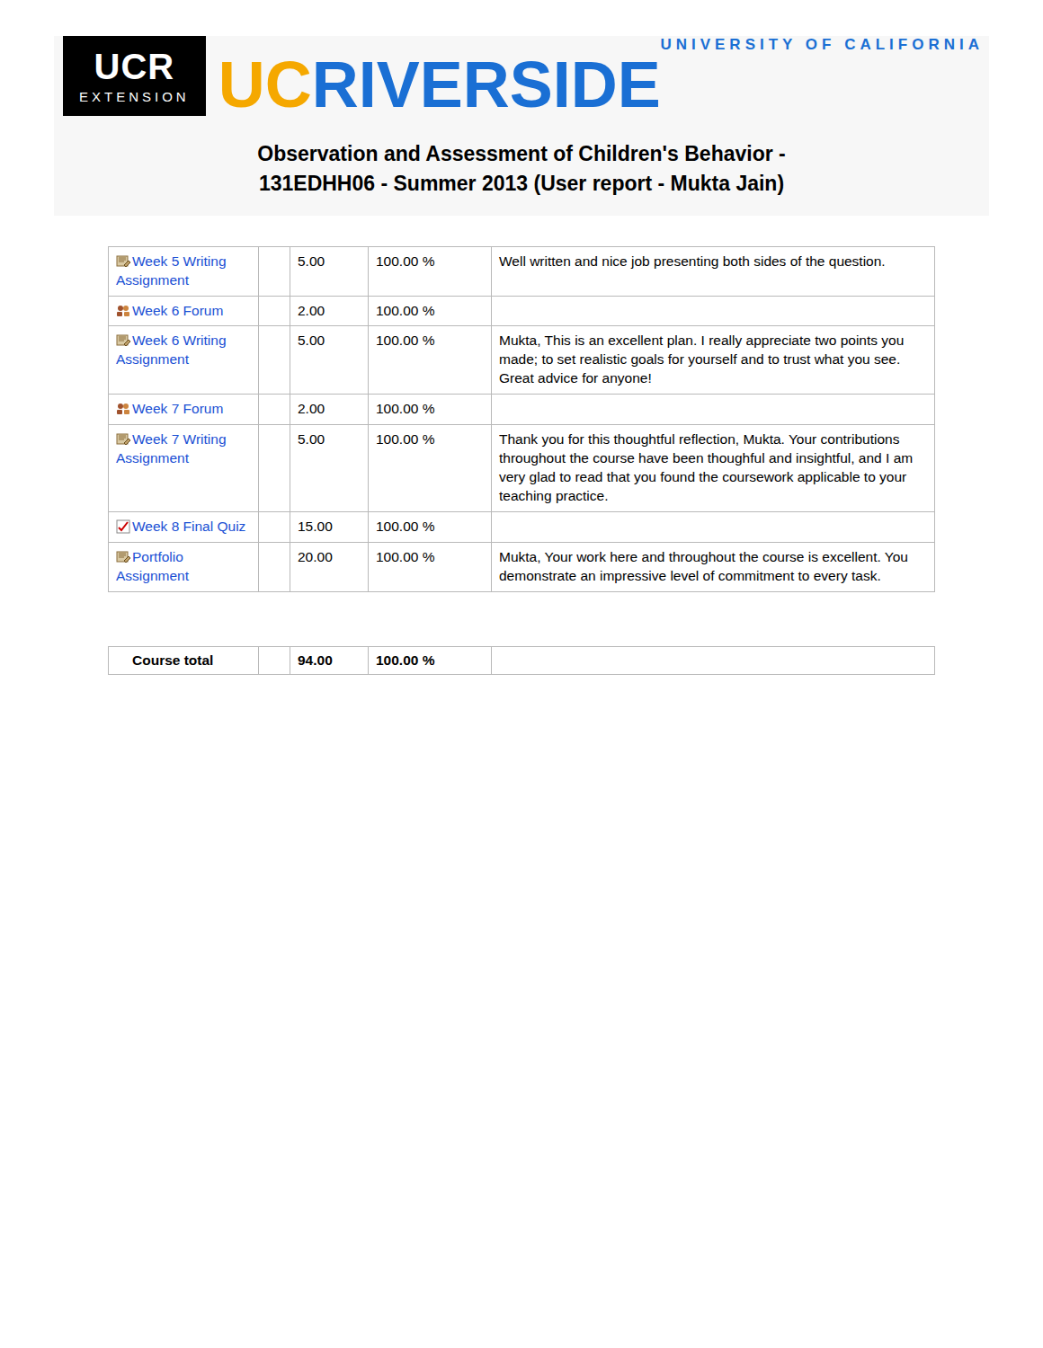UCR
EXTENSION
UNIVERSITY OF CALIFORNIA
UC RIVERSIDE
Observation and Assessment of Children's Behavior -
131EDHH06 - Summer 2013 (User report - Mukta Jain)
| Week 5 Writing Assignment | | 5.00 | 100.00 % | Well written and nice job presenting both sides of the question. |
| Week 6 Forum | | 2.00 | 100.00 % | |
| Week 6 Writing Assignment | | 5.00 | 100.00 % | Mukta, This is an excellent plan. I really appreciate two points you made; to set realistic goals for yourself and to trust what you see. Great advice for anyone! |
| Week 7 Forum | | 2.00 | 100.00 % | |
| Week 7 Writing Assignment | | 5.00 | 100.00 % | Thank you for this thoughtful reflection, Mukta. Your contributions throughout the course have been thoughful and insightful, and I am very glad to read that you found the coursework applicable to your teaching practice. |
| Week 8 Final Quiz | | 15.00 | 100.00 % | |
| Portfolio Assignment | | 20.00 | 100.00 % | Mukta, Your work here and throughout the course is excellent. You demonstrate an impressive level of commitment to every task. |
| Course total | | 94.00 | 100.00 % | |